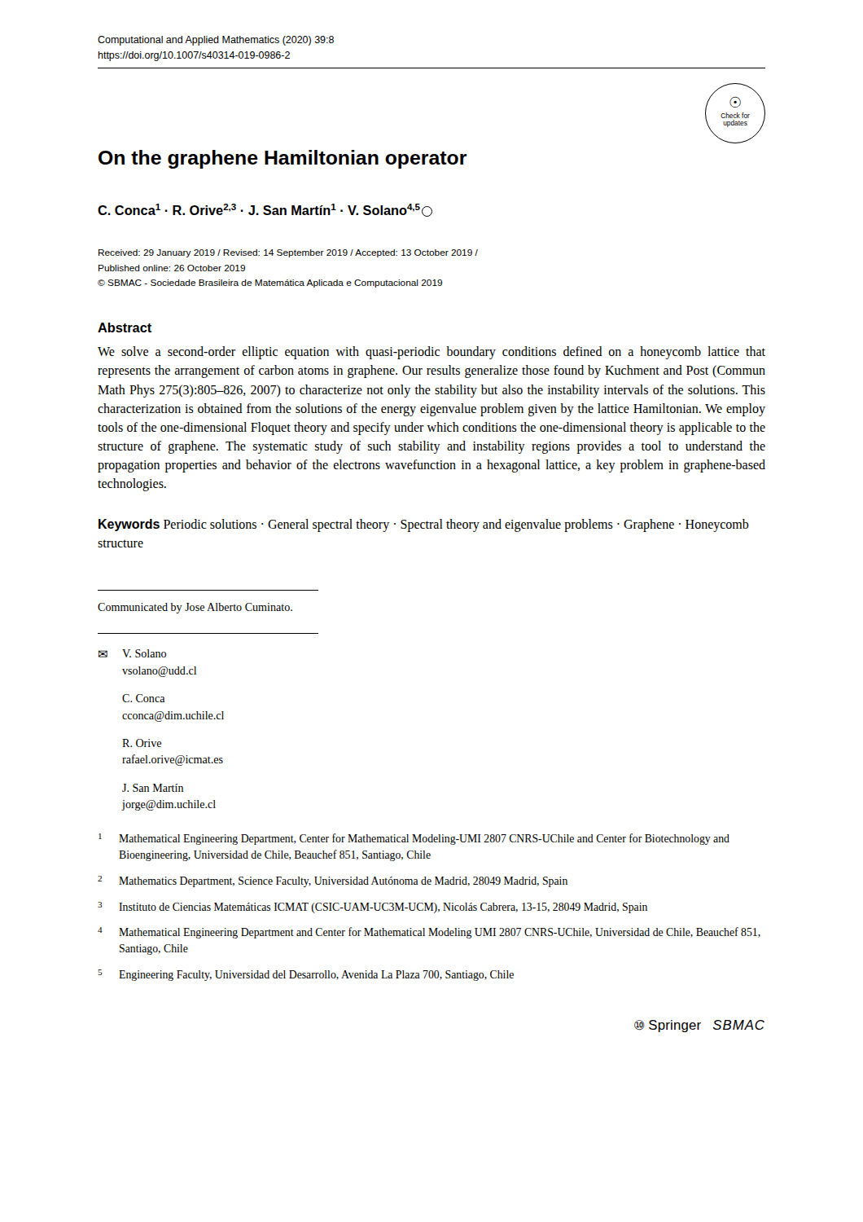Computational and Applied Mathematics (2020) 39:8
https://doi.org/10.1007/s40314-019-0986-2
☉ Check for
updates
On the graphene Hamiltonian operator
C. Conca1 · R. Orive2,3 · J. San Martín1 · V. Solano4,5
Received: 29 January 2019 / Revised: 14 September 2019 / Accepted: 13 October 2019 /
Published online: 26 October 2019
© SBMAC - Sociedade Brasileira de Matemática Aplicada e Computacional 2019
Abstract
We solve a second-order elliptic equation with quasi-periodic boundary conditions defined on a honeycomb lattice that represents the arrangement of carbon atoms in graphene. Our results generalize those found by Kuchment and Post (Commun Math Phys 275(3):805–826, 2007) to characterize not only the stability but also the instability intervals of the solutions. This characterization is obtained from the solutions of the energy eigenvalue problem given by the lattice Hamiltonian. We employ tools of the one-dimensional Floquet theory and specify under which conditions the one-dimensional theory is applicable to the structure of graphene. The systematic study of such stability and instability regions provides a tool to understand the propagation properties and behavior of the electrons wavefunction in a hexagonal lattice, a key problem in graphene-based technologies.
Keywords Periodic solutions · General spectral theory · Spectral theory and eigenvalue problems · Graphene · Honeycomb structure
Communicated by Jose Alberto Cuminato.
✉
V. Solano
vsolano@udd.cl
C. Conca
cconca@dim.uchile.cl
R. Orive
rafael.orive@icmat.es
J. San Martín
jorge@dim.uchile.cl
Mathematical Engineering Department, Center for Mathematical Modeling-UMI 2807 CNRS-UChile and Center for Biotechnology and Bioengineering, Universidad de Chile, Beauchef 851, Santiago, Chile
Mathematics Department, Science Faculty, Universidad Autónoma de Madrid, 28049 Madrid, Spain
Instituto de Ciencias Matemáticas ICMAT (CSIC-UAM-UC3M-UCM), Nicolás Cabrera, 13-15, 28049 Madrid, Spain
Mathematical Engineering Department and Center for Mathematical Modeling UMI 2807 CNRS-UChile, Universidad de Chile, Beauchef 851, Santiago, Chile
Engineering Faculty, Universidad del Desarrollo, Avenida La Plaza 700, Santiago, Chile
Springer SBMAC